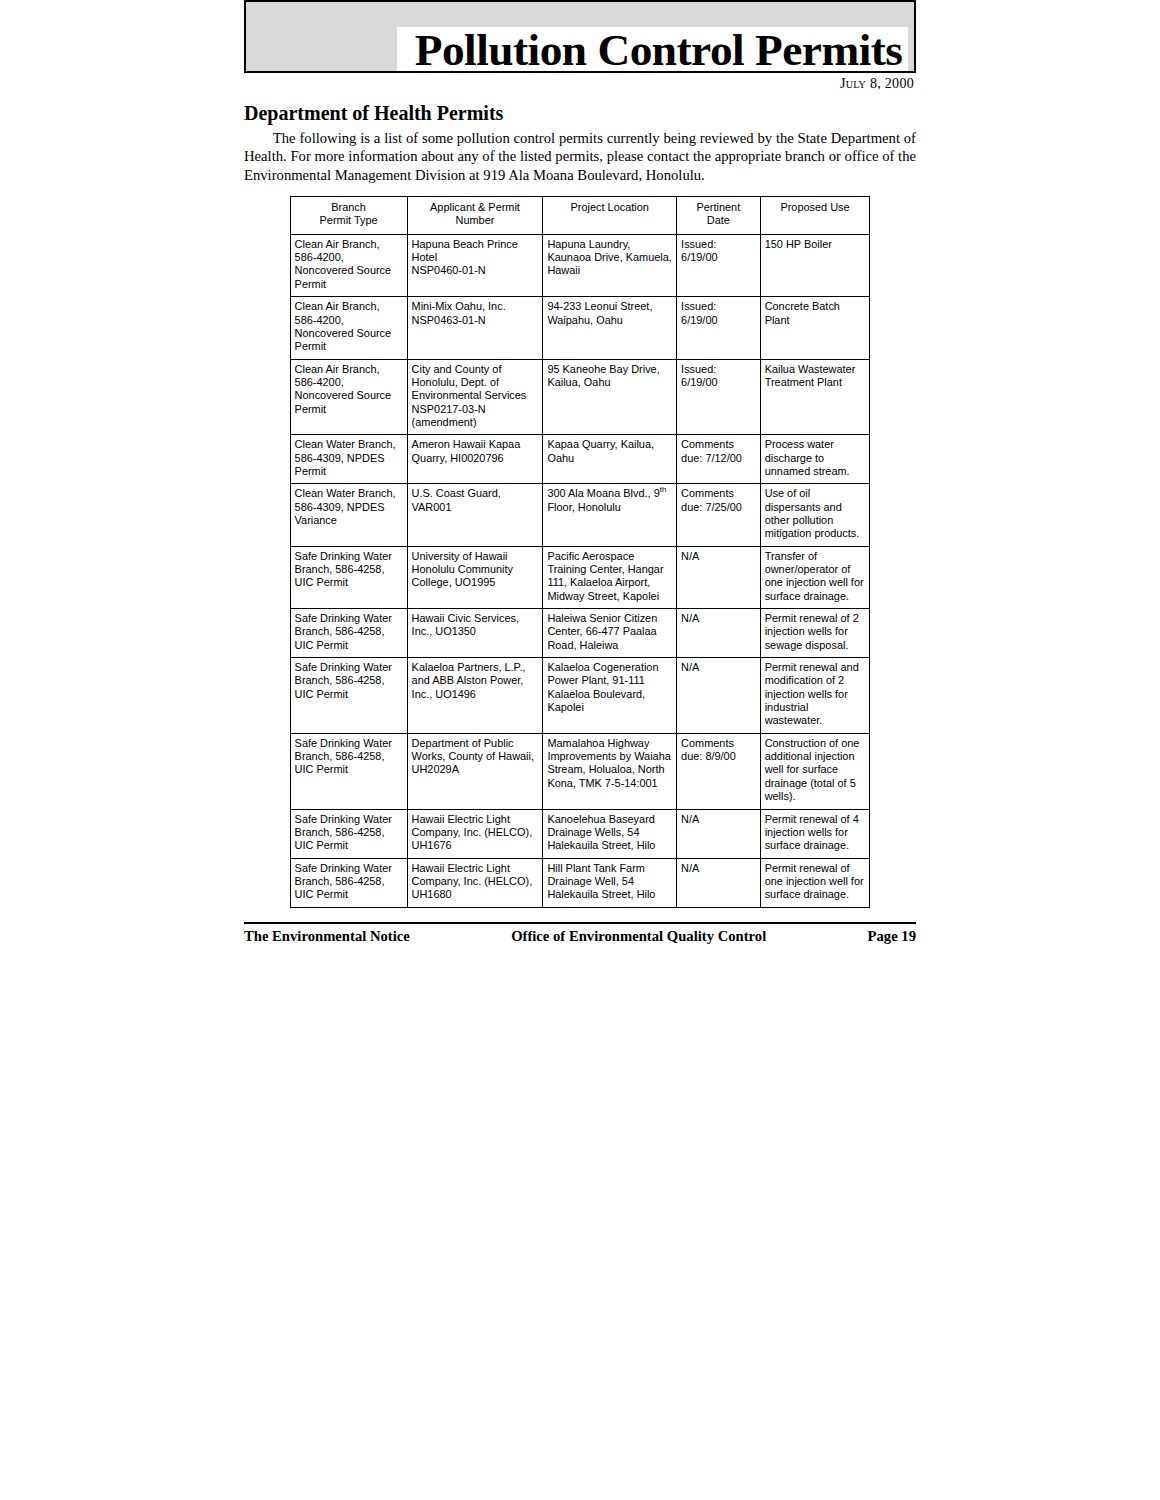Pollution Control Permits
July 8, 2000
Department of Health Permits
The following is a list of some pollution control permits currently being reviewed by the State Department of Health. For more information about any of the listed permits, please contact the appropriate branch or office of the Environmental Management Division at 919 Ala Moana Boulevard, Honolulu.
| Branch Permit Type | Applicant & Permit Number | Project Location | Pertinent Date | Proposed Use |
| --- | --- | --- | --- | --- |
| Clean Air Branch, 586-4200, Noncovered Source Permit | Hapuna Beach Prince Hotel NSP0460-01-N | Hapuna Laundry, Kaunaoa Drive, Kamuela, Hawaii | Issued: 6/19/00 | 150 HP Boiler |
| Clean Air Branch, 586-4200, Noncovered Source Permit | Mini-Mix Oahu, Inc. NSP0463-01-N | 94-233 Leonui Street, Waipahu, Oahu | Issued: 6/19/00 | Concrete Batch Plant |
| Clean Air Branch, 586-4200, Noncovered Source Permit | City and County of Honolulu, Dept. of Environmental Services NSP0217-03-N (amendment) | 95 Kaneohe Bay Drive, Kailua, Oahu | Issued: 6/19/00 | Kailua Wastewater Treatment Plant |
| Clean Water Branch, 586-4309, NPDES Permit | Ameron Hawaii Kapaa Quarry, HI0020796 | Kapaa Quarry, Kailua, Oahu | Comments due: 7/12/00 | Process water discharge to unnamed stream. |
| Clean Water Branch, 586-4309, NPDES Variance | U.S. Coast Guard, VAR001 | 300 Ala Moana Blvd., 9 th Floor, Honolulu | Comments due: 7/25/00 | Use of oil dispersants and other pollution mitigation products. |
| Safe Drinking Water Branch, 586-4258, UIC Permit | University of Hawaii Honolulu Community College, UO1995 | Pacific Aerospace Training Center, Hangar 111, Kalaeloa Airport, Midway Street, Kapolei | N/A | Transfer of owner/operator of one injection well for surface drainage. |
| Safe Drinking Water Branch, 586-4258, UIC Permit | Hawaii Civic Services, Inc., UO1350 | Haleiwa Senior Citizen Center, 66-477 Paalaa Road, Haleiwa | N/A | Permit renewal of 2 injection wells for sewage disposal. |
| Safe Drinking Water Branch, 586-4258, UIC Permit | Kalaeloa Partners, L.P., and ABB Alston Power, Inc., UO1496 | Kalaeloa Cogeneration Power Plant, 91-111 Kalaeloa Boulevard, Kapolei | N/A | Permit renewal and modification of 2 injection wells for industrial wastewater. |
| Safe Drinking Water Branch, 586-4258, UIC Permit | Department of Public Works, County of Hawaii, UH2029A | Mamalahoa Highway Improvements by Waiaha Stream, Holualoa, North Kona, TMK 7-5-14:001 | Comments due: 8/9/00 | Construction of one additional injection well for surface drainage (total of 5 wells). |
| Safe Drinking Water Branch, 586-4258, UIC Permit | Hawaii Electric Light Company, Inc. (HELCO), UH1676 | Kanoelehua Baseyard Drainage Wells, 54 Halekauila Street, Hilo | N/A | Permit renewal of 4 injection wells for surface drainage. |
| Safe Drinking Water Branch, 586-4258, UIC Permit | Hawaii Electric Light Company, Inc. (HELCO), UH1680 | Hill Plant Tank Farm Drainage Well, 54 Halekauila Street, Hilo | N/A | Permit renewal of one injection well for surface drainage. |
The Environmental Notice
Office of Environmental Quality Control
Page 19